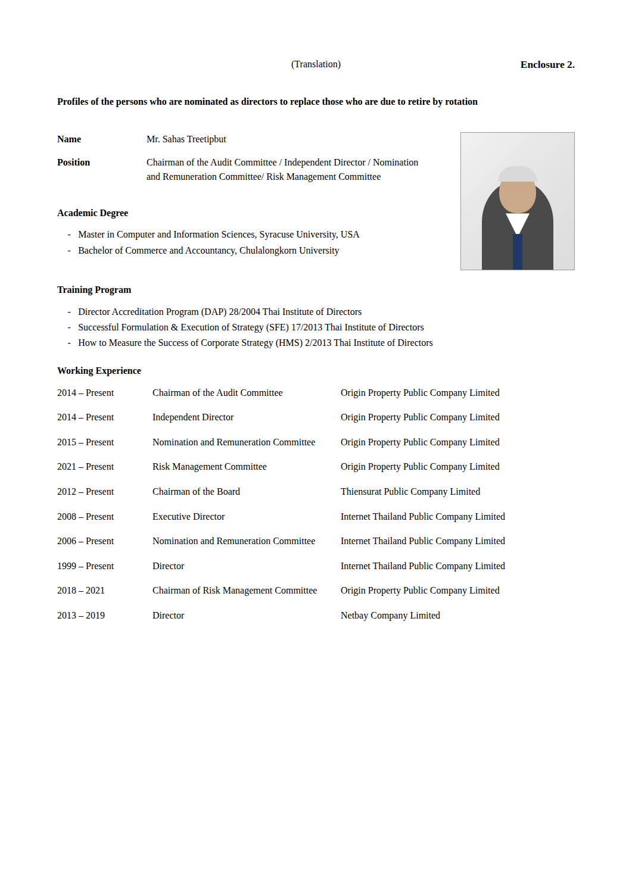(Translation)
Enclosure 2.
Profiles of the persons who are nominated as directors to replace those who are due to retire by rotation
| Name | Mr. Sahas Treetipbut |
| Position | Chairman of the Audit Committee / Independent Director / Nomination and Remuneration Committee/ Risk Management Committee |
Academic Degree
Master in Computer and Information Sciences, Syracuse University, USA
Bachelor of Commerce and Accountancy, Chulalongkorn University
Training Program
Director Accreditation Program (DAP) 28/2004 Thai Institute of Directors
Successful Formulation & Execution of Strategy (SFE) 17/2013 Thai Institute of Directors
How to Measure the Success of Corporate Strategy (HMS) 2/2013 Thai Institute of Directors
Working Experience
| 2014 – Present | Chairman of the Audit Committee | Origin Property Public Company Limited |
| 2014 – Present | Independent Director | Origin Property Public Company Limited |
| 2015 – Present | Nomination and Remuneration Committee | Origin Property Public Company Limited |
| 2021 – Present | Risk Management Committee | Origin Property Public Company Limited |
| 2012 – Present | Chairman of the Board | Thiensurat Public Company Limited |
| 2008 – Present | Executive Director | Internet Thailand Public Company Limited |
| 2006 – Present | Nomination and Remuneration Committee | Internet Thailand Public Company Limited |
| 1999 – Present | Director | Internet Thailand Public Company Limited |
| 2018 – 2021 | Chairman of Risk Management Committee | Origin Property Public Company Limited |
| 2013 – 2019 | Director | Netbay Company Limited |